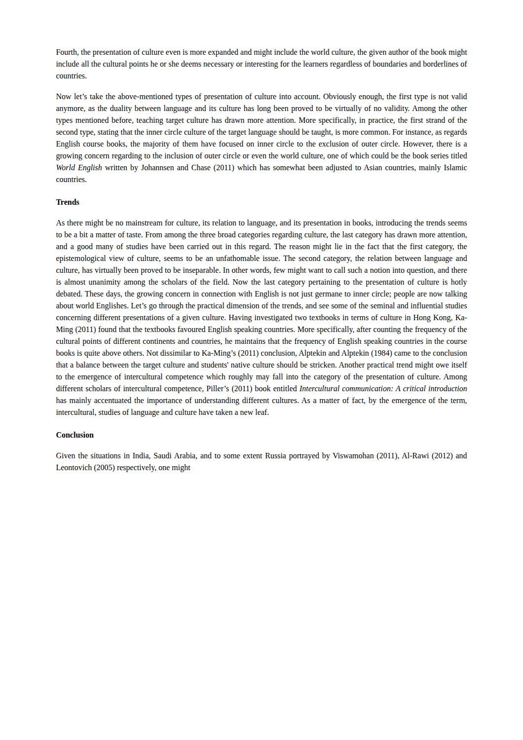Fourth, the presentation of culture even is more expanded and might include the world culture, the given author of the book might include all the cultural points he or she deems necessary or interesting for the learners regardless of boundaries and borderlines of countries.
Now let’s take the above-mentioned types of presentation of culture into account. Obviously enough, the first type is not valid anymore, as the duality between language and its culture has long been proved to be virtually of no validity. Among the other types mentioned before, teaching target culture has drawn more attention. More specifically, in practice, the first strand of the second type, stating that the inner circle culture of the target language should be taught, is more common. For instance, as regards English course books, the majority of them have focused on inner circle to the exclusion of outer circle. However, there is a growing concern regarding to the inclusion of outer circle or even the world culture, one of which could be the book series titled World English written by Johannsen and Chase (2011) which has somewhat been adjusted to Asian countries, mainly Islamic countries.
Trends
As there might be no mainstream for culture, its relation to language, and its presentation in books, introducing the trends seems to be a bit a matter of taste. From among the three broad categories regarding culture, the last category has drawn more attention, and a good many of studies have been carried out in this regard. The reason might lie in the fact that the first category, the epistemological view of culture, seems to be an unfathomable issue. The second category, the relation between language and culture, has virtually been proved to be inseparable. In other words, few might want to call such a notion into question, and there is almost unanimity among the scholars of the field. Now the last category pertaining to the presentation of culture is hotly debated. These days, the growing concern in connection with English is not just germane to inner circle; people are now talking about world Englishes. Let’s go through the practical dimension of the trends, and see some of the seminal and influential studies concerning different presentations of a given culture. Having investigated two textbooks in terms of culture in Hong Kong, Ka-Ming (2011) found that the textbooks favoured English speaking countries. More specifically, after counting the frequency of the cultural points of different continents and countries, he maintains that the frequency of English speaking countries in the course books is quite above others. Not dissimilar to Ka-Ming’s (2011) conclusion, Alptekin and Alptekin (1984) came to the conclusion that a balance between the target culture and students' native culture should be stricken. Another practical trend might owe itself to the emergence of intercultural competence which roughly may fall into the category of the presentation of culture. Among different scholars of intercultural competence, Piller’s (2011) book entitled Intercultural communication: A critical introduction has mainly accentuated the importance of understanding different cultures. As a matter of fact, by the emergence of the term, intercultural, studies of language and culture have taken a new leaf.
Conclusion
Given the situations in India, Saudi Arabia, and to some extent Russia portrayed by Viswamohan (2011), Al-Rawi (2012) and Leontovich (2005) respectively, one might